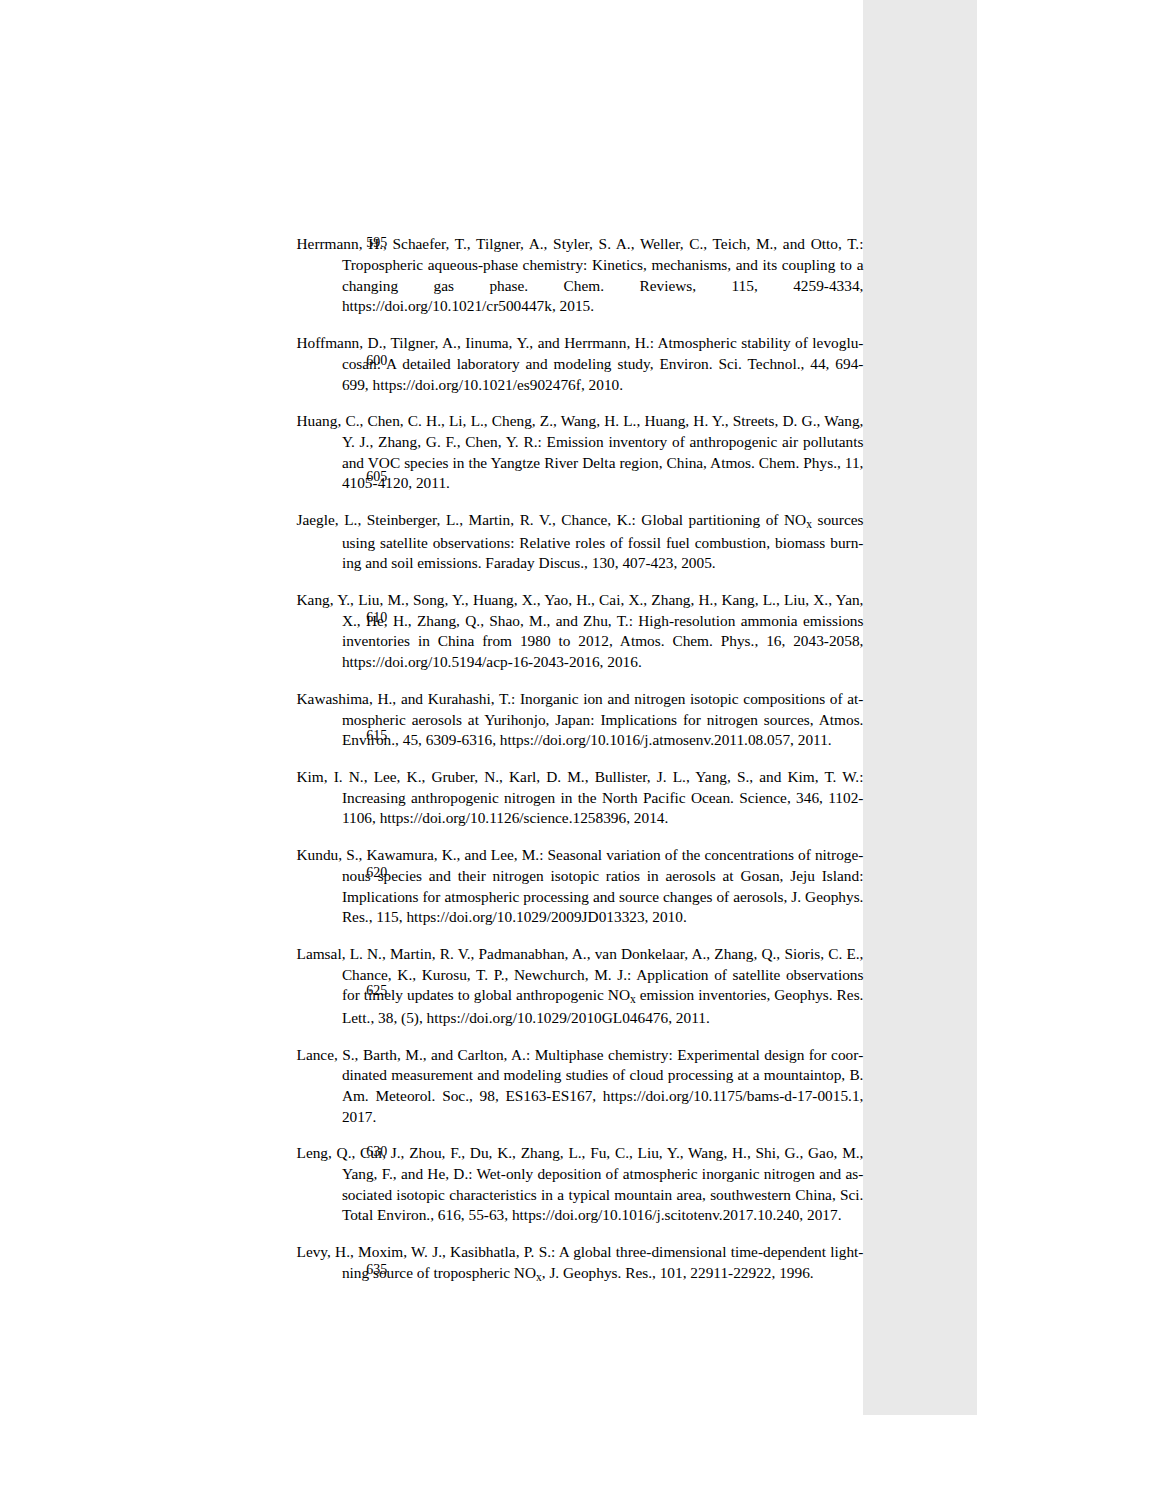595 Herrmann, H., Schaefer, T., Tilgner, A., Styler, S. A., Weller, C., Teich, M., and Otto, T.: Tropospheric aqueous-phase chemistry: Kinetics, mechanisms, and its coupling to a changing gas phase. Chem. Reviews, 115, 4259-4334, https://doi.org/10.1021/cr500447k, 2015.
600 Hoffmann, D., Tilgner, A., Iinuma, Y., and Herrmann, H.: Atmospheric stability of levoglucosan: A detailed laboratory and modeling study, Environ. Sci. Technol., 44, 694-699, https://doi.org/10.1021/es902476f, 2010.
605 Huang, C., Chen, C. H., Li, L., Cheng, Z., Wang, H. L., Huang, H. Y., Streets, D. G., Wang, Y. J., Zhang, G. F., Chen, Y. R.: Emission inventory of anthropogenic air pollutants and VOC species in the Yangtze River Delta region, China, Atmos. Chem. Phys., 11, 4105-4120, 2011.
Jaegle, L., Steinberger, L., Martin, R. V., Chance, K.: Global partitioning of NOx sources using satellite observations: Relative roles of fossil fuel combustion, biomass burning and soil emissions. Faraday Discus., 130, 407-423, 2005.
610 Kang, Y., Liu, M., Song, Y., Huang, X., Yao, H., Cai, X., Zhang, H., Kang, L., Liu, X., Yan, X., He, H., Zhang, Q., Shao, M., and Zhu, T.: High-resolution ammonia emissions inventories in China from 1980 to 2012, Atmos. Chem. Phys., 16, 2043-2058, https://doi.org/10.5194/acp-16-2043-2016, 2016.
615 Kawashima, H., and Kurahashi, T.: Inorganic ion and nitrogen isotopic compositions of atmospheric aerosols at Yurihonjo, Japan: Implications for nitrogen sources, Atmos. Environ., 45, 6309-6316, https://doi.org/10.1016/j.atmosenv.2011.08.057, 2011.
Kim, I. N., Lee, K., Gruber, N., Karl, D. M., Bullister, J. L., Yang, S., and Kim, T. W.: Increasing anthropogenic nitrogen in the North Pacific Ocean. Science, 346, 1102-1106, https://doi.org/10.1126/science.1258396, 2014.
620 Kundu, S., Kawamura, K., and Lee, M.: Seasonal variation of the concentrations of nitrogenous species and their nitrogen isotopic ratios in aerosols at Gosan, Jeju Island: Implications for atmospheric processing and source changes of aerosols, J. Geophys. Res., 115, https://doi.org/10.1029/2009JD013323, 2010.
625 Lamsal, L. N., Martin, R. V., Padmanabhan, A., van Donkelaar, A., Zhang, Q., Sioris, C. E., Chance, K., Kurosu, T. P., Newchurch, M. J.: Application of satellite observations for timely updates to global anthropogenic NOx emission inventories, Geophys. Res. Lett., 38, (5), https://doi.org/10.1029/2010GL046476, 2011.
Lance, S., Barth, M., and Carlton, A.: Multiphase chemistry: Experimental design for coordinated measurement and modeling studies of cloud processing at a mountaintop, B. Am. Meteorol. Soc., 98, ES163-ES167, https://doi.org/10.1175/bams-d-17-0015.1, 2017.
630 Leng, Q., Cui, J., Zhou, F., Du, K., Zhang, L., Fu, C., Liu, Y., Wang, H., Shi, G., Gao, M., Yang, F., and He, D.: Wet-only deposition of atmospheric inorganic nitrogen and associated isotopic characteristics in a typical mountain area, southwestern China, Sci. Total Environ., 616, 55-63, https://doi.org/10.1016/j.scitotenv.2017.10.240, 2017.
635 Levy, H., Moxim, W. J., Kasibhatla, P. S.: A global three-dimensional time-dependent lightning source of tropospheric NOx, J. Geophys. Res., 101, 22911-22922, 1996.